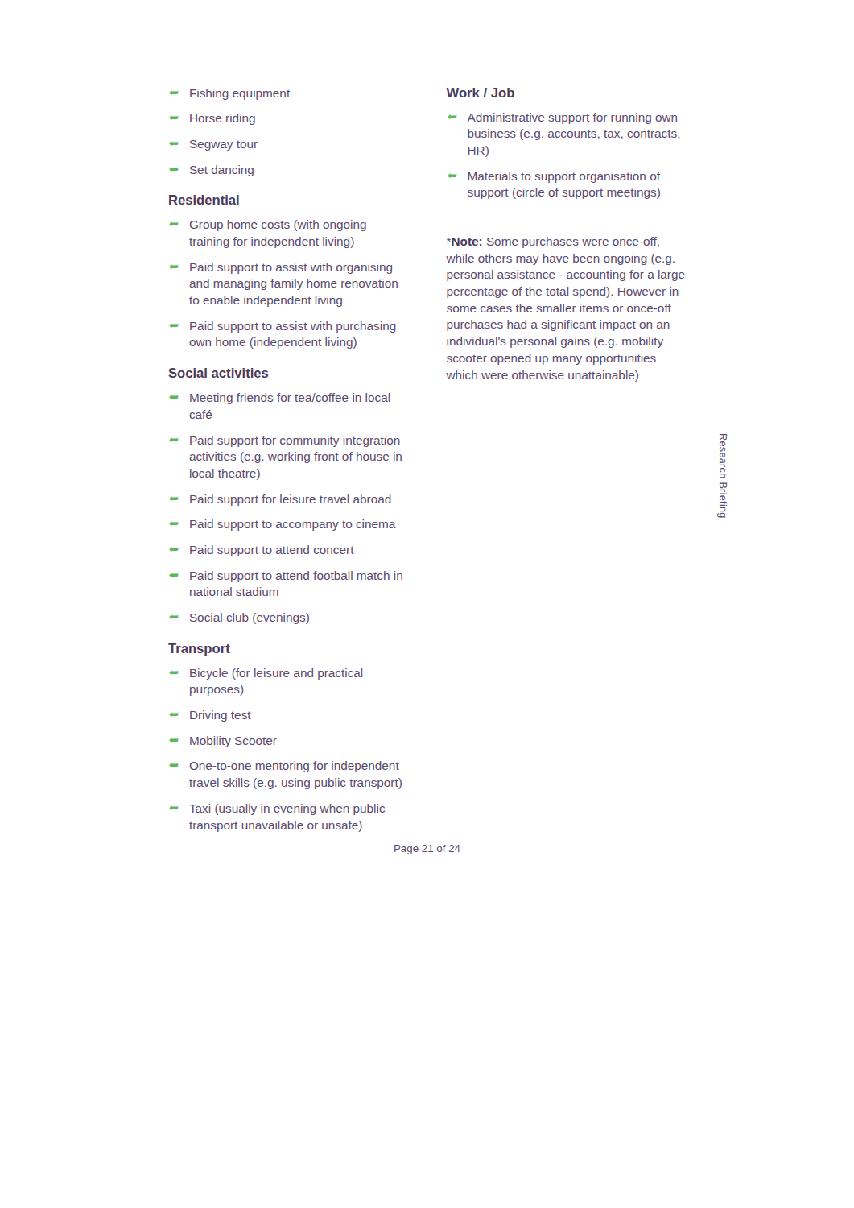Fishing equipment
Horse riding
Segway tour
Set dancing
Residential
Group home costs (with ongoing training for independent living)
Paid support to assist with organising and managing family home renovation to enable independent living
Paid support to assist with purchasing own home (independent living)
Social activities
Meeting friends for tea/coffee in local café
Paid support for community integration activities (e.g. working front of house in local theatre)
Paid support for leisure travel abroad
Paid support to accompany to cinema
Paid support to attend concert
Paid support to attend football match in national stadium
Social club (evenings)
Transport
Bicycle (for leisure and practical purposes)
Driving test
Mobility Scooter
One-to-one mentoring for independent travel skills (e.g. using public transport)
Taxi (usually in evening when public transport unavailable or unsafe)
Work / Job
Administrative support for running own business (e.g. accounts, tax, contracts, HR)
Materials to support organisation of support (circle of support meetings)
*Note: Some purchases were once-off, while others may have been ongoing (e.g. personal assistance - accounting for a large percentage of the total spend). However in some cases the smaller items or once-off purchases had a significant impact on an individual's personal gains (e.g. mobility scooter opened up many opportunities which were otherwise unattainable)
Research Briefing
Page 21 of 24